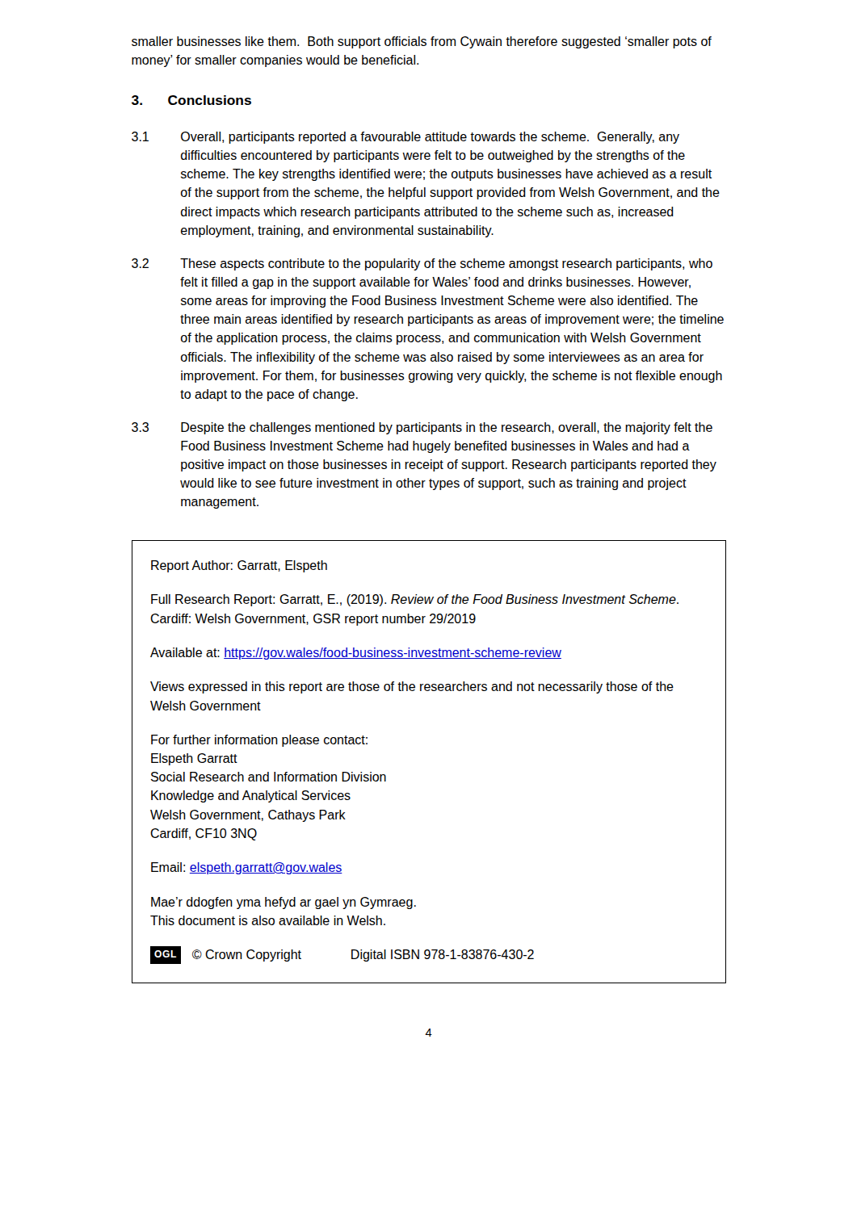smaller businesses like them. Both support officials from Cywain therefore suggested ‘smaller pots of money’ for smaller companies would be beneficial.
3. Conclusions
3.1
Overall, participants reported a favourable attitude towards the scheme. Generally, any difficulties encountered by participants were felt to be outweighed by the strengths of the scheme. The key strengths identified were; the outputs businesses have achieved as a result of the support from the scheme, the helpful support provided from Welsh Government, and the direct impacts which research participants attributed to the scheme such as, increased employment, training, and environmental sustainability.
3.2
These aspects contribute to the popularity of the scheme amongst research participants, who felt it filled a gap in the support available for Wales’ food and drinks businesses. However, some areas for improving the Food Business Investment Scheme were also identified. The three main areas identified by research participants as areas of improvement were; the timeline of the application process, the claims process, and communication with Welsh Government officials. The inflexibility of the scheme was also raised by some interviewees as an area for improvement. For them, for businesses growing very quickly, the scheme is not flexible enough to adapt to the pace of change.
3.3
Despite the challenges mentioned by participants in the research, overall, the majority felt the Food Business Investment Scheme had hugely benefited businesses in Wales and had a positive impact on those businesses in receipt of support. Research participants reported they would like to see future investment in other types of support, such as training and project management.
Report Author: Garratt, Elspeth
Full Research Report: Garratt, E., (2019). Review of the Food Business Investment Scheme. Cardiff: Welsh Government, GSR report number 29/2019
Available at: https://gov.wales/food-business-investment-scheme-review
Views expressed in this report are those of the researchers and not necessarily those of the Welsh Government
For further information please contact:
Elspeth Garratt
Social Research and Information Division
Knowledge and Analytical Services
Welsh Government, Cathays Park
Cardiff, CF10 3NQ
Email: elspeth.garratt@gov.wales
Mae’r ddogfen yma hefyd ar gael yn Gymraeg.
This document is also available in Welsh.
OGL © Crown Copyright Digital ISBN 978-1-83876-430-2
4